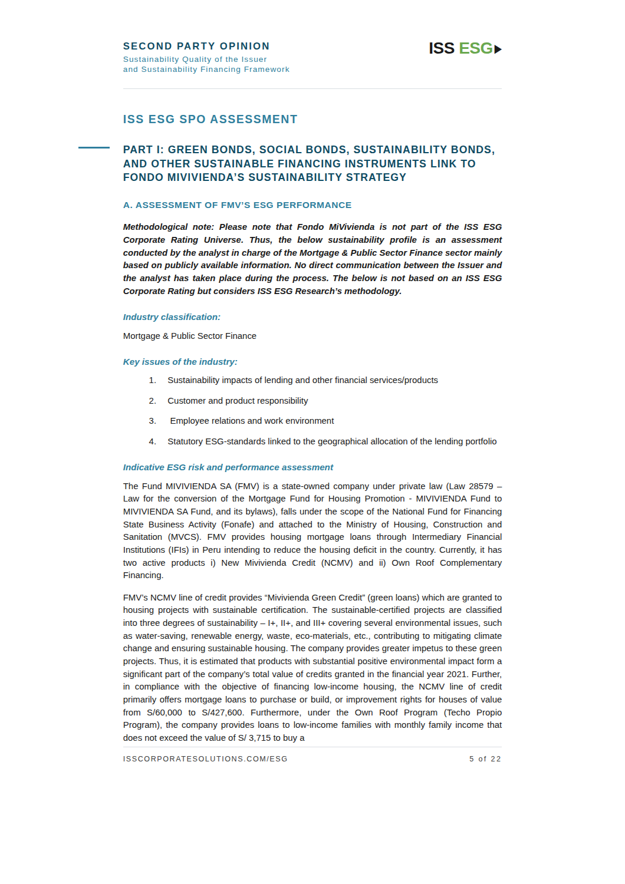Second Party Opinion
Sustainability Quality of the Issuer
and Sustainability Financing Framework
ISS ESG▸
ISS ESG SPO ASSESSMENT
Part I: Green Bonds, Social Bonds, Sustainability Bonds, and other Sustainable Financing Instruments link to Fondo MiVivienda’s Sustainability Strategy
A. Assessment of FMV’s ESG performance
Methodological note: Please note that Fondo MiVivienda is not part of the ISS ESG Corporate Rating Universe. Thus, the below sustainability profile is an assessment conducted by the analyst in charge of the Mortgage & Public Sector Finance sector mainly based on publicly available information. No direct communication between the Issuer and the analyst has taken place during the process. The below is not based on an ISS ESG Corporate Rating but considers ISS ESG Research’s methodology.
Industry classification:
Mortgage & Public Sector Finance
Key issues of the industry:
Sustainability impacts of lending and other financial services/products
Customer and product responsibility
Employee relations and work environment
Statutory ESG-standards linked to the geographical allocation of the lending portfolio
Indicative ESG risk and performance assessment
The Fund MIVIVIENDA SA (FMV) is a state-owned company under private law (Law 28579 – Law for the conversion of the Mortgage Fund for Housing Promotion - MIVIVIENDA Fund to MIVIVIENDA SA Fund, and its bylaws), falls under the scope of the National Fund for Financing State Business Activity (Fonafe) and attached to the Ministry of Housing, Construction and Sanitation (MVCS). FMV provides housing mortgage loans through Intermediary Financial Institutions (IFIs) in Peru intending to reduce the housing deficit in the country. Currently, it has two active products i) New Mivivienda Credit (NCMV) and ii) Own Roof Complementary Financing.
FMV’s NCMV line of credit provides “Mivivienda Green Credit” (green loans) which are granted to housing projects with sustainable certification. The sustainable-certified projects are classified into three degrees of sustainability – I+, II+, and III+ covering several environmental issues, such as water-saving, renewable energy, waste, eco-materials, etc., contributing to mitigating climate change and ensuring sustainable housing. The company provides greater impetus to these green projects. Thus, it is estimated that products with substantial positive environmental impact form a significant part of the company’s total value of credits granted in the financial year 2021. Further, in compliance with the objective of financing low-income housing, the NCMV line of credit primarily offers mortgage loans to purchase or build, or improvement rights for houses of value from S/60,000 to S/427,600. Furthermore, under the Own Roof Program (Techo Propio Program), the company provides loans to low-income families with monthly family income that does not exceed the value of S/ 3,715 to buy a
ISSCORPORATESOLUTIONS.COM/ESG 5 of 22